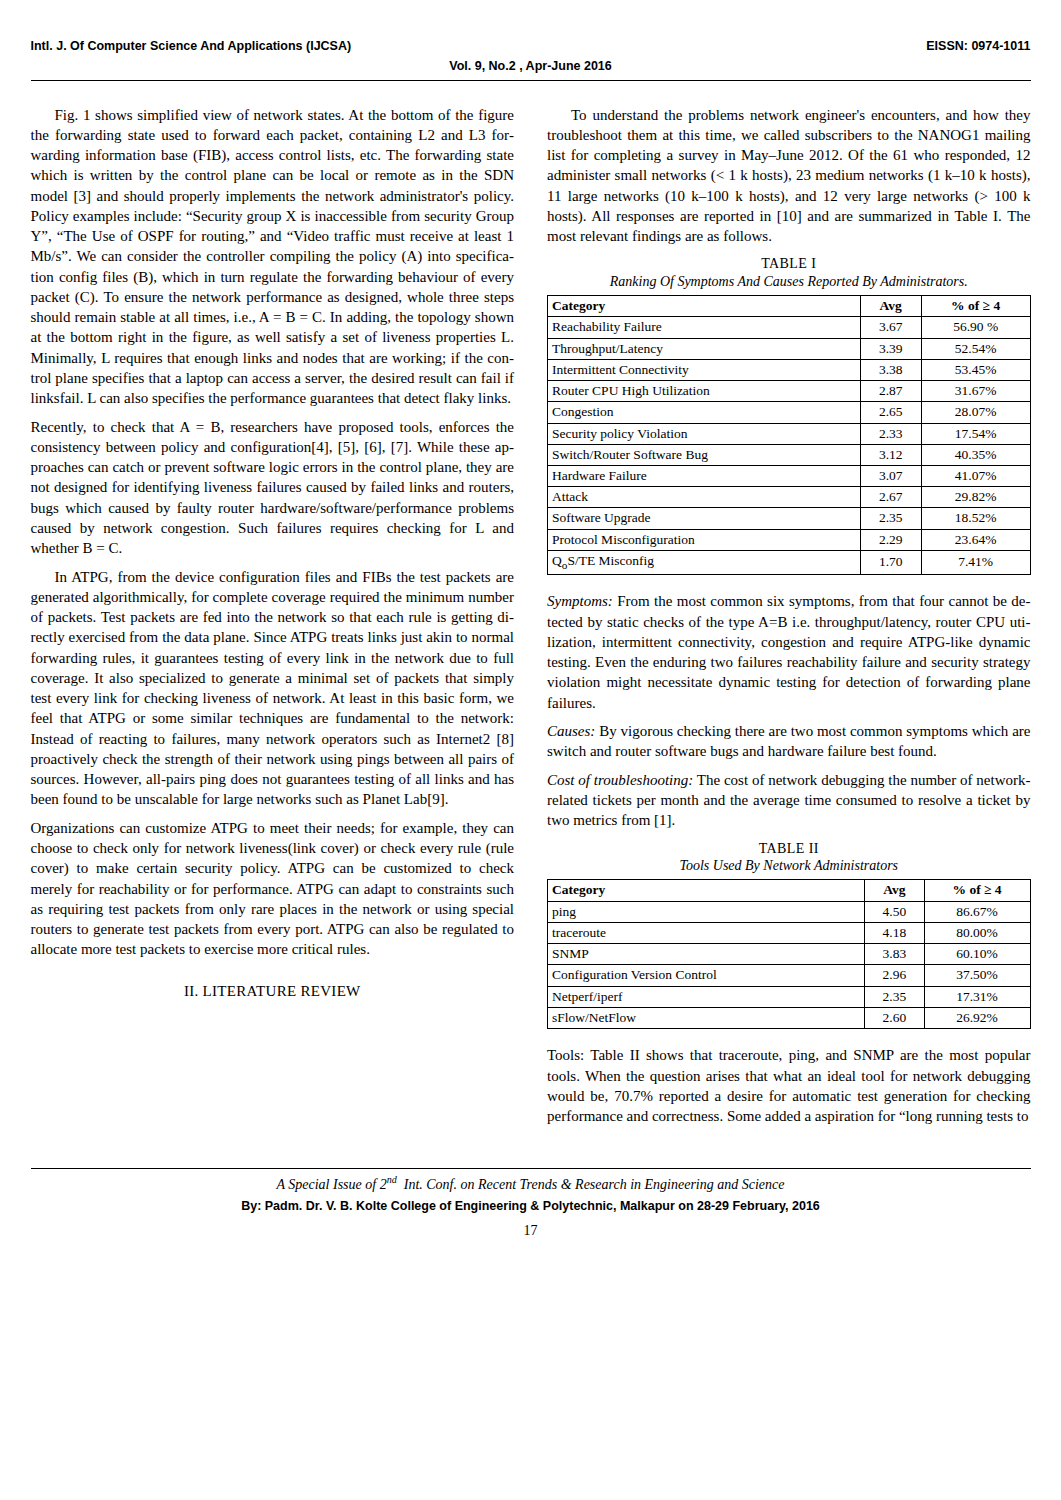Intl. J. Of Computer Science And Applications (IJCSA)
EISSN: 0974-1011
Vol. 9, No.2 , Apr-June 2016
Fig. 1 shows simplified view of network states. At the bottom of the figure the forwarding state used to forward each packet, containing L2 and L3 forwarding information base (FIB), access control lists, etc. The forwarding state which is written by the control plane can be local or remote as in the SDN model [3] and should properly implements the network administrator's policy. Policy examples include: “Security group X is inaccessible from security Group Y”, “The Use of OSPF for routing,” and “Video traffic must receive at least 1 Mb/s”. We can consider the controller compiling the policy (A) into specification config files (B), which in turn regulate the forwarding behaviour of every packet (C). To ensure the network performance as designed, whole three steps should remain stable at all times, i.e., A = B = C. In adding, the topology shown at the bottom right in the figure, as well satisfy a set of liveness properties L. Minimally, L requires that enough links and nodes that are working; if the control plane specifies that a laptop can access a server, the desired result can fail if linksfail. L can also specifies the performance guarantees that detect flaky links.
Recently, to check that A = B, researchers have proposed tools, enforces the consistency between policy and configuration[4], [5], [6], [7]. While these approaches can catch or prevent software logic errors in the control plane, they are not designed for identifying liveness failures caused by failed links and routers, bugs which caused by faulty router hardware/software/performance problems caused by network congestion. Such failures requires checking for L and whether B = C.
In ATPG, from the device configuration files and FIBs the test packets are generated algorithmically, for complete coverage required the minimum number of packets. Test packets are fed into the network so that each rule is getting directly exercised from the data plane. Since ATPG treats links just akin to normal forwarding rules, it guarantees testing of every link in the network due to full coverage. It also specialized to generate a minimal set of packets that simply test every link for checking liveness of network. At least in this basic form, we feel that ATPG or some similar techniques are fundamental to the network: Instead of reacting to failures, many network operators such as Internet2 [8] proactively check the strength of their network using pings between all pairs of sources. However, all-pairs ping does not guarantees testing of all links and has been found to be unscalable for large networks such as Planet Lab[9].
Organizations can customize ATPG to meet their needs; for example, they can choose to check only for network liveness(link cover) or check every rule (rule cover) to make certain security policy. ATPG can be customized to check merely for reachability or for performance. ATPG can adapt to constraints such as requiring test packets from only rare places in the network or using special routers to generate test packets from every port. ATPG can also be regulated to allocate more test packets to exercise more critical rules.
II. LITERATURE REVIEW
To understand the problems network engineer's encounters, and how they troubleshoot them at this time, we called subscribers to the NANOG1 mailing list for completing a survey in May–June 2012. Of the 61 who responded, 12 administer small networks (< 1 k hosts), 23 medium networks (1 k–10 k hosts), 11 large networks (10 k–100 k hosts), and 12 very large networks (> 100 k hosts). All responses are reported in [10] and are summarized in Table I. The most relevant findings are as follows.
TABLE I Ranking Of Symptoms And Causes Reported By Administrators.
| Category | Avg | % of ≥ 4 |
| --- | --- | --- |
| Reachability Failure | 3.67 | 56.90 % |
| Throughput/Latency | 3.39 | 52.54% |
| Intermittent Connectivity | 3.38 | 53.45% |
| Router CPU High Utilization | 2.87 | 31.67% |
| Congestion | 2.65 | 28.07% |
| Security policy Violation | 2.33 | 17.54% |
| Switch/Router Software Bug | 3.12 | 40.35% |
| Hardware Failure | 3.07 | 41.07% |
| Attack | 2.67 | 29.82% |
| Software Upgrade | 2.35 | 18.52% |
| Protocol Misconfiguration | 2.29 | 23.64% |
| Q o S/TE Misconfig | 1.70 | 7.41% |
Symptoms: From the most common six symptoms, from that four cannot be detected by static checks of the type A=B i.e. throughput/latency, router CPU utilization, intermittent connectivity, congestion and require ATPG-like dynamic testing. Even the enduring two failures reachability failure and security strategy violation might necessitate dynamic testing for detection of forwarding plane failures.
Causes: By vigorous checking there are two most common symptoms which are switch and router software bugs and hardware failure best found.
Cost of troubleshooting: The cost of network debugging the number of network-related tickets per month and the average time consumed to resolve a ticket by two metrics from [1].
TABLE II Tools Used By Network Administrators
| Category | Avg | % of ≥ 4 |
| --- | --- | --- |
| ping | 4.50 | 86.67% |
| traceroute | 4.18 | 80.00% |
| SNMP | 3.83 | 60.10% |
| Configuration Version Control | 2.96 | 37.50% |
| Netperf/iperf | 2.35 | 17.31% |
| sFlow/NetFlow | 2.60 | 26.92% |
Tools: Table II shows that traceroute, ping, and SNMP are the most popular tools. When the question arises that what an ideal tool for network debugging would be, 70.7% reported a desire for automatic test generation for checking performance and correctness. Some added a aspiration for “long running tests to
A Special Issue of 2nd Int. Conf. on Recent Trends & Research in Engineering and Science
By: Padm. Dr. V. B. Kolte College of Engineering & Polytechnic, Malkapur on 28-29 February, 2016
17